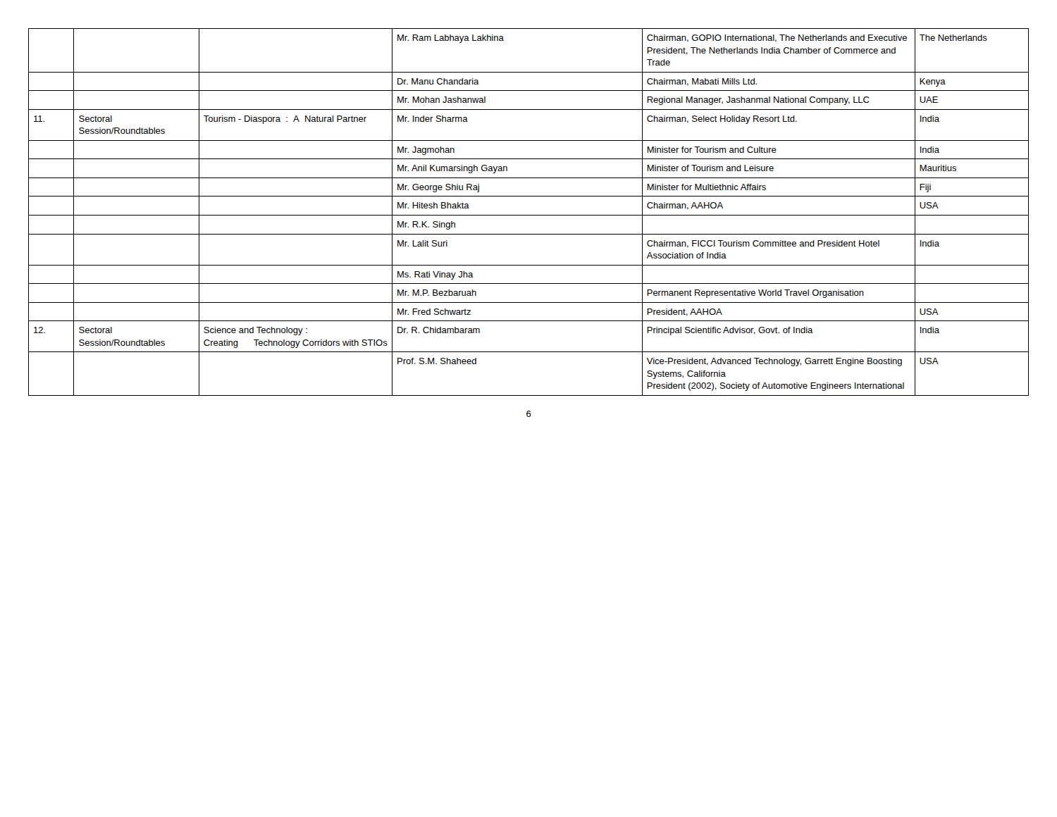| | | | Mr. Ram Labhaya Lakhina | Chairman, GOPIO International, The Netherlands and Executive President, The Netherlands India Chamber of Commerce and Trade | The Netherlands |
| | | | Dr. Manu Chandaria | Chairman, Mabati Mills Ltd. | Kenya |
| | | | Mr. Mohan Jashanwal | Regional Manager, Jashanmal National Company, LLC | UAE |
| 11. | Sectoral Session/Roundtables | Tourism - Diaspora : A Natural Partner | Mr. Inder Sharma | Chairman, Select Holiday Resort Ltd. | India |
| | | | Mr. Jagmohan | Minister for Tourism and Culture | India |
| | | | Mr. Anil Kumarsingh Gayan | Minister of Tourism and Leisure | Mauritius |
| | | | Mr. George Shiu Raj | Minister for Multiethnic Affairs | Fiji |
| | | | Mr. Hitesh Bhakta | Chairman, AAHOA | USA |
| | | | Mr. R.K. Singh | | |
| | | | Mr. Lalit Suri | Chairman, FICCI Tourism Committee and President Hotel Association of India | India |
| | | | Ms. Rati Vinay Jha | | |
| | | | Mr. M.P. Bezbaruah | Permanent Representative World Travel Organisation | |
| | | | Mr. Fred Schwartz | President, AAHOA | USA |
| 12. | Sectoral Session/Roundtables | Science and Technology : Creating Technology Corridors with STIOs | Dr. R. Chidambaram | Principal Scientific Advisor, Govt. of India | India |
| | | | Prof. S.M. Shaheed | Vice-President, Advanced Technology, Garrett Engine Boosting Systems, California President (2002), Society of Automotive Engineers International | USA |
6